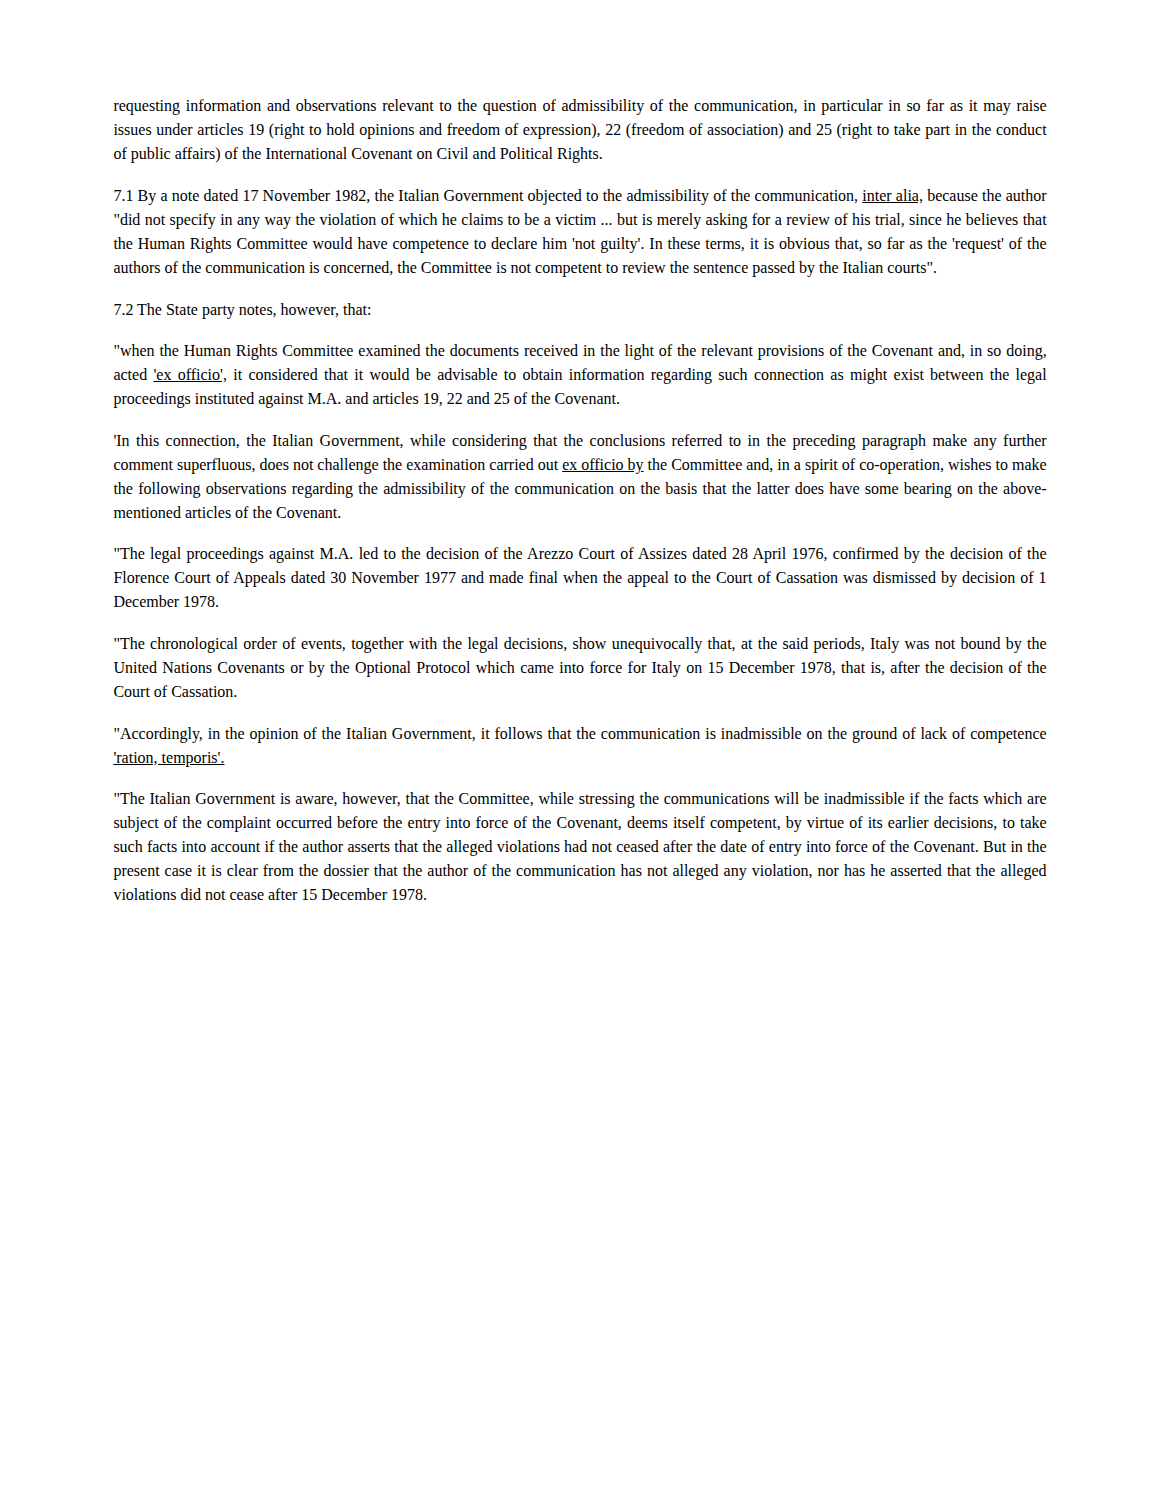requesting information and observations relevant to the question of admissibility of the communication, in particular in so far as it may raise issues under articles 19 (right to hold opinions and freedom of expression), 22 (freedom of association) and 25 (right to take part in the conduct of public affairs) of the International Covenant on Civil and Political Rights.
7.1 By a note dated 17 November 1982, the Italian Government objected to the admissibility of the communication, inter alia, because the author "did not specify in any way the violation of which he claims to be a victim ... but is merely asking for a review of his trial, since he believes that the Human Rights Committee would have competence to declare him 'not guilty'. In these terms, it is obvious that, so far as the 'request' of the authors of the communication is concerned, the Committee is not competent to review the sentence passed by the Italian courts".
7.2 The State party notes, however, that:
"when the Human Rights Committee examined the documents received in the light of the relevant provisions of the Covenant and, in so doing, acted 'ex officio', it considered that it would be advisable to obtain information regarding such connection as might exist between the legal proceedings instituted against M.A. and articles 19, 22 and 25 of the Covenant.
'In this connection, the Italian Government, while considering that the conclusions referred to in the preceding paragraph make any further comment superfluous, does not challenge the examination carried out ex officio by the Committee and, in a spirit of co-operation, wishes to make the following observations regarding the admissibility of the communication on the basis that the latter does have some bearing on the above-mentioned articles of the Covenant.
"The legal proceedings against M.A. led to the decision of the Arezzo Court of Assizes dated 28 April 1976, confirmed by the decision of the Florence Court of Appeals dated 30 November 1977 and made final when the appeal to the Court of Cassation was dismissed by decision of 1 December 1978.
"The chronological order of events, together with the legal decisions, show unequivocally that, at the said periods, Italy was not bound by the United Nations Covenants or by the Optional Protocol which came into force for Italy on 15 December 1978, that is, after the decision of the Court of Cassation.
"Accordingly, in the opinion of the Italian Government, it follows that the communication is inadmissible on the ground of lack of competence 'ration, temporis'.
"The Italian Government is aware, however, that the Committee, while stressing the communications will be inadmissible if the facts which are subject of the complaint occurred before the entry into force of the Covenant, deems itself competent, by virtue of its earlier decisions, to take such facts into account if the author asserts that the alleged violations had not ceased after the date of entry into force of the Covenant. But in the present case it is clear from the dossier that the author of the communication has not alleged any violation, nor has he asserted that the alleged violations did not cease after 15 December 1978.